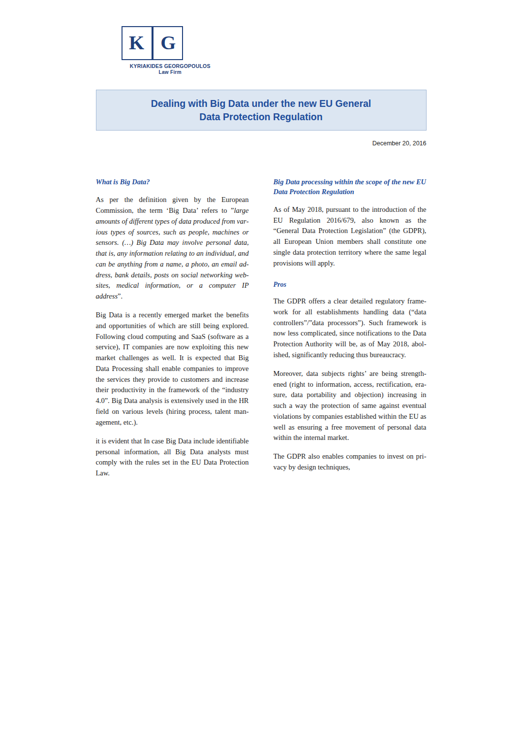K G
KYRIAKIDES GEORGOPOULOS Law Firm
Dealing with Big Data under the new EU General
Data Protection Regulation
December 20, 2016
What is Big Data?
As per the definition given by the European Commission, the term ‘Big Data’ refers to ”large amounts of different types of data produced from various types of sources, such as people, machines or sensors. (…) Big Data may involve personal data, that is, any information relating to an individual, and can be anything from a name, a photo, an email address, bank details, posts on social networking websites, medical information, or a computer IP address”.
Big Data is a recently emerged market the benefits and opportunities of which are still being explored. Following cloud computing and SaaS (software as a service), IT companies are now exploiting this new market challenges as well. It is expected that Big Data Processing shall enable companies to improve the services they provide to customers and increase their productivity in the framework of the “industry 4.0”. Big Data analysis is extensively used in the HR field on various levels (hiring process, talent management, etc.).
it is evident that In case Big Data include identifiable personal information, all Big Data analysts must comply with the rules set in the EU Data Protection Law.
Big Data processing within the scope of the new EU Data Protection Regulation
As of May 2018, pursuant to the introduction of the EU Regulation 2016/679, also known as the “General Data Protection Legislation” (the GDPR), all European Union members shall constitute one single data protection territory where the same legal provisions will apply.
Pros
The GDPR offers a clear detailed regulatory framework for all establishments handling data (“data controllers”/”data processors”). Such framework is now less complicated, since notifications to the Data Protection Authority will be, as of May 2018, abolished, significantly reducing thus bureaucracy.
Moreover, data subjects rights’ are being strengthened (right to information, access, rectification, erasure, data portability and objection) increasing in such a way the protection of same against eventual violations by companies established within the EU as well as ensuring a free movement of personal data within the internal market.
The GDPR also enables companies to invest on privacy by design techniques,